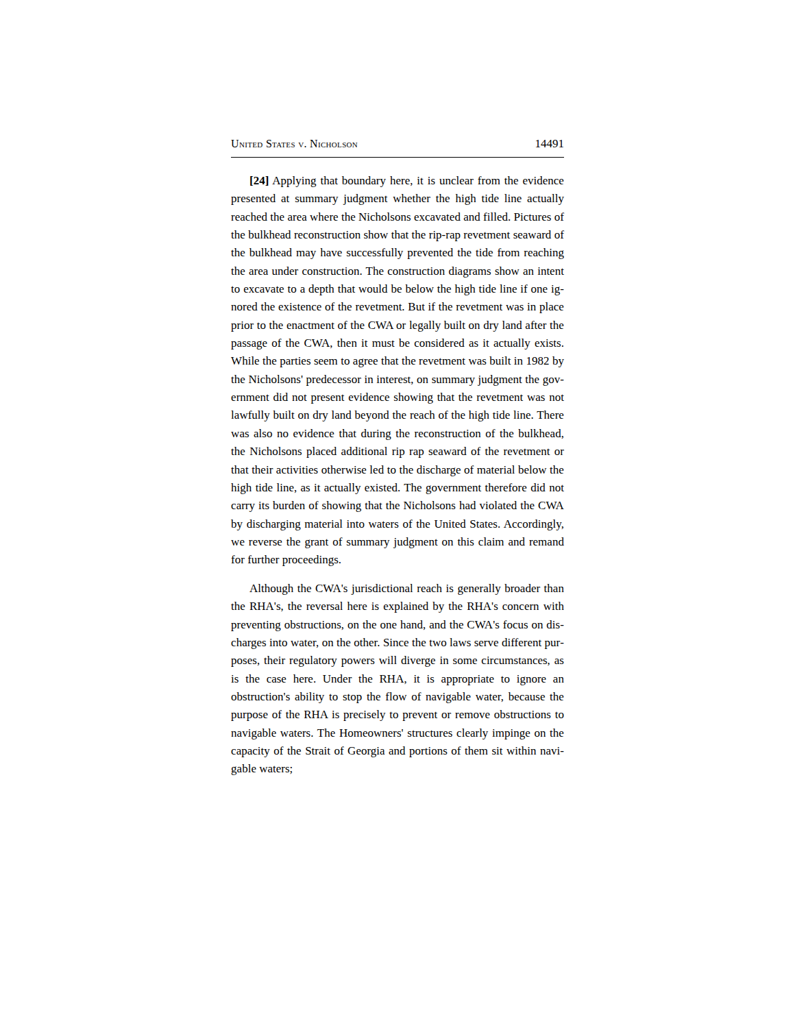United States v. Nicholson 14491
[24] Applying that boundary here, it is unclear from the evidence presented at summary judgment whether the high tide line actually reached the area where the Nicholsons excavated and filled. Pictures of the bulkhead reconstruction show that the rip-rap revetment seaward of the bulkhead may have successfully prevented the tide from reaching the area under construction. The construction diagrams show an intent to excavate to a depth that would be below the high tide line if one ignored the existence of the revetment. But if the revetment was in place prior to the enactment of the CWA or legally built on dry land after the passage of the CWA, then it must be considered as it actually exists. While the parties seem to agree that the revetment was built in 1982 by the Nicholsons' predecessor in interest, on summary judgment the government did not present evidence showing that the revetment was not lawfully built on dry land beyond the reach of the high tide line. There was also no evidence that during the reconstruction of the bulkhead, the Nicholsons placed additional rip rap seaward of the revetment or that their activities otherwise led to the discharge of material below the high tide line, as it actually existed. The government therefore did not carry its burden of showing that the Nicholsons had violated the CWA by discharging material into waters of the United States. Accordingly, we reverse the grant of summary judgment on this claim and remand for further proceedings.
Although the CWA's jurisdictional reach is generally broader than the RHA's, the reversal here is explained by the RHA's concern with preventing obstructions, on the one hand, and the CWA's focus on discharges into water, on the other. Since the two laws serve different purposes, their regulatory powers will diverge in some circumstances, as is the case here. Under the RHA, it is appropriate to ignore an obstruction's ability to stop the flow of navigable water, because the purpose of the RHA is precisely to prevent or remove obstructions to navigable waters. The Homeowners' structures clearly impinge on the capacity of the Strait of Georgia and portions of them sit within navigable waters;